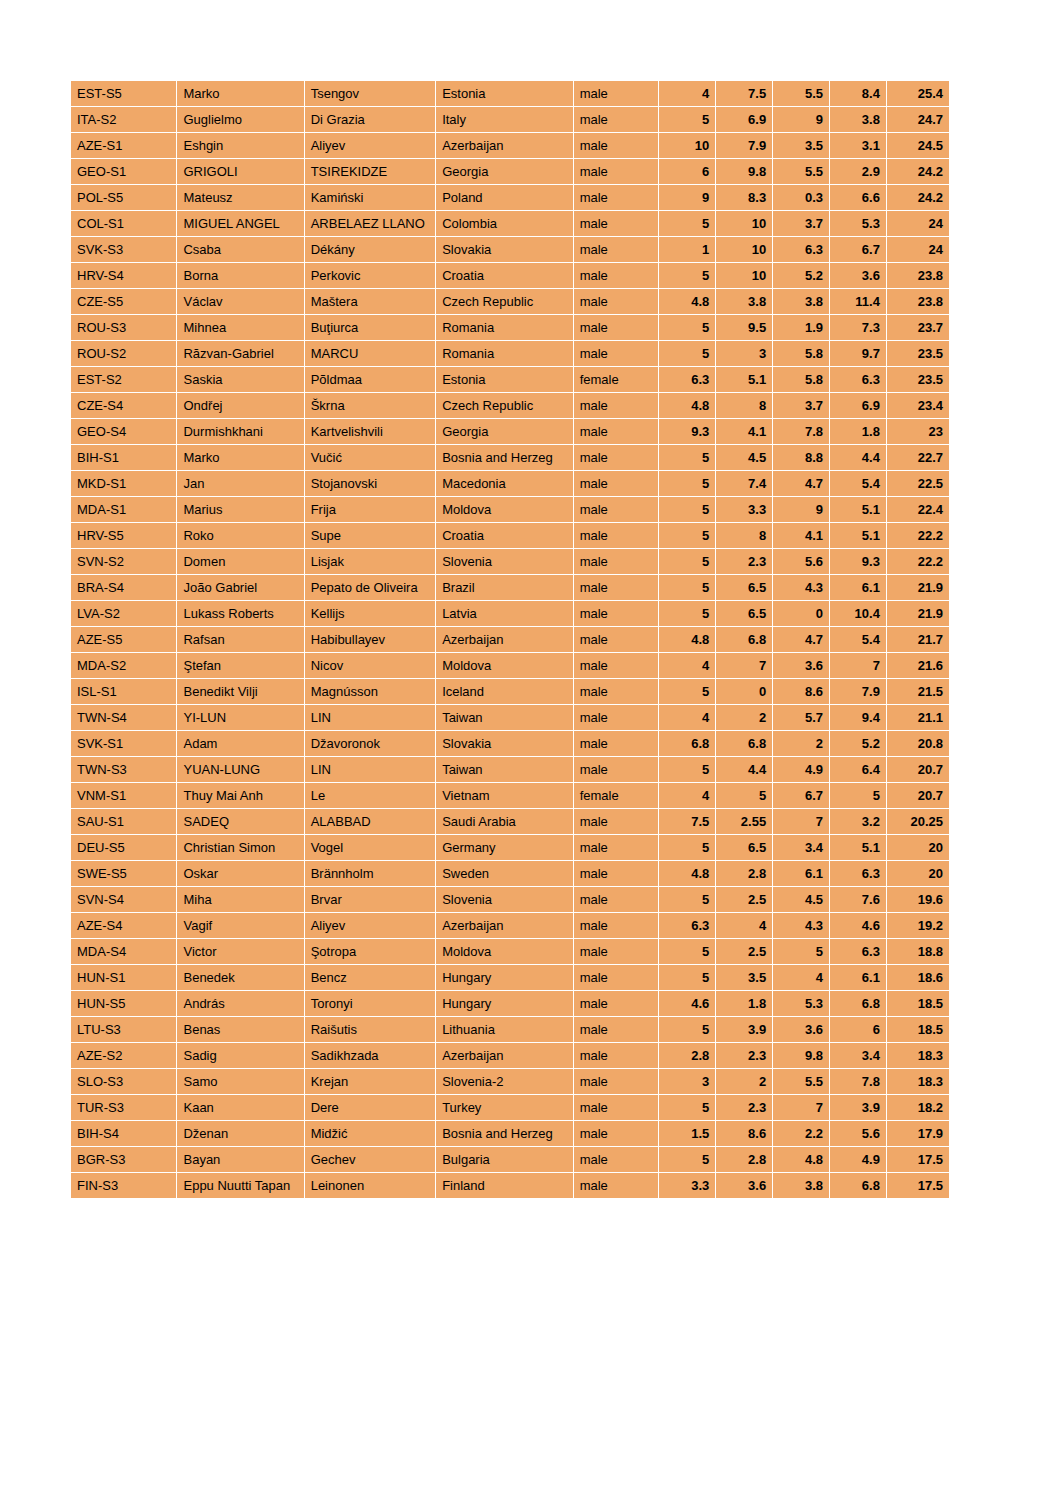| EST-S5 | Marko | Tsengov | Estonia | male | 4 | 7.5 | 5.5 | 8.4 | 25.4 |
| ITA-S2 | Guglielmo | Di Grazia | Italy | male | 5 | 6.9 | 9 | 3.8 | 24.7 |
| AZE-S1 | Eshgin | Aliyev | Azerbaijan | male | 10 | 7.9 | 3.5 | 3.1 | 24.5 |
| GEO-S1 | GRIGOLI | TSIREKIDZE | Georgia | male | 6 | 9.8 | 5.5 | 2.9 | 24.2 |
| POL-S5 | Mateusz | Kamiński | Poland | male | 9 | 8.3 | 0.3 | 6.6 | 24.2 |
| COL-S1 | MIGUEL ANGEL | ARBELAEZ LLANO | Colombia | male | 5 | 10 | 3.7 | 5.3 | 24 |
| SVK-S3 | Csaba | Dékány | Slovakia | male | 1 | 10 | 6.3 | 6.7 | 24 |
| HRV-S4 | Borna | Perkovic | Croatia | male | 5 | 10 | 5.2 | 3.6 | 23.8 |
| CZE-S5 | Václav | Maštera | Czech Republic | male | 4.8 | 3.8 | 3.8 | 11.4 | 23.8 |
| ROU-S3 | Mihnea | Buţiurca | Romania | male | 5 | 9.5 | 1.9 | 7.3 | 23.7 |
| ROU-S2 | Răzvan-Gabriel | MARCU | Romania | male | 5 | 3 | 5.8 | 9.7 | 23.5 |
| EST-S2 | Saskia | Põldmaa | Estonia | female | 6.3 | 5.1 | 5.8 | 6.3 | 23.5 |
| CZE-S4 | Ondřej | Škrna | Czech Republic | male | 4.8 | 8 | 3.7 | 6.9 | 23.4 |
| GEO-S4 | Durmishkhani | Kartvelishvili | Georgia | male | 9.3 | 4.1 | 7.8 | 1.8 | 23 |
| BIH-S1 | Marko | Vučić | Bosnia and Herzeg | male | 5 | 4.5 | 8.8 | 4.4 | 22.7 |
| MKD-S1 | Jan | Stojanovski | Macedonia | male | 5 | 7.4 | 4.7 | 5.4 | 22.5 |
| MDA-S1 | Marius | Frija | Moldova | male | 5 | 3.3 | 9 | 5.1 | 22.4 |
| HRV-S5 | Roko | Supe | Croatia | male | 5 | 8 | 4.1 | 5.1 | 22.2 |
| SVN-S2 | Domen | Lisjak | Slovenia | male | 5 | 2.3 | 5.6 | 9.3 | 22.2 |
| BRA-S4 | João Gabriel | Pepato de Oliveira | Brazil | male | 5 | 6.5 | 4.3 | 6.1 | 21.9 |
| LVA-S2 | Lukass Roberts | Kellijs | Latvia | male | 5 | 6.5 | 0 | 10.4 | 21.9 |
| AZE-S5 | Rafsan | Habibullayev | Azerbaijan | male | 4.8 | 6.8 | 4.7 | 5.4 | 21.7 |
| MDA-S2 | Ştefan | Nicov | Moldova | male | 4 | 7 | 3.6 | 7 | 21.6 |
| ISL-S1 | Benedikt Vilji | Magnússon | Iceland | male | 5 | 0 | 8.6 | 7.9 | 21.5 |
| TWN-S4 | YI-LUN | LIN | Taiwan | male | 4 | 2 | 5.7 | 9.4 | 21.1 |
| SVK-S1 | Adam | Džavoronok | Slovakia | male | 6.8 | 6.8 | 2 | 5.2 | 20.8 |
| TWN-S3 | YUAN-LUNG | LIN | Taiwan | male | 5 | 4.4 | 4.9 | 6.4 | 20.7 |
| VNM-S1 | Thuy Mai Anh | Le | Vietnam | female | 4 | 5 | 6.7 | 5 | 20.7 |
| SAU-S1 | SADEQ | ALABBAD | Saudi Arabia | male | 7.5 | 2.55 | 7 | 3.2 | 20.25 |
| DEU-S5 | Christian Simon | Vogel | Germany | male | 5 | 6.5 | 3.4 | 5.1 | 20 |
| SWE-S5 | Oskar | Brännholm | Sweden | male | 4.8 | 2.8 | 6.1 | 6.3 | 20 |
| SVN-S4 | Miha | Brvar | Slovenia | male | 5 | 2.5 | 4.5 | 7.6 | 19.6 |
| AZE-S4 | Vagif | Aliyev | Azerbaijan | male | 6.3 | 4 | 4.3 | 4.6 | 19.2 |
| MDA-S4 | Victor | Şotropa | Moldova | male | 5 | 2.5 | 5 | 6.3 | 18.8 |
| HUN-S1 | Benedek | Bencz | Hungary | male | 5 | 3.5 | 4 | 6.1 | 18.6 |
| HUN-S5 | András | Toronyi | Hungary | male | 4.6 | 1.8 | 5.3 | 6.8 | 18.5 |
| LTU-S3 | Benas | Raišutis | Lithuania | male | 5 | 3.9 | 3.6 | 6 | 18.5 |
| AZE-S2 | Sadig | Sadikhzada | Azerbaijan | male | 2.8 | 2.3 | 9.8 | 3.4 | 18.3 |
| SLO-S3 | Samo | Krejan | Slovenia-2 | male | 3 | 2 | 5.5 | 7.8 | 18.3 |
| TUR-S3 | Kaan | Dere | Turkey | male | 5 | 2.3 | 7 | 3.9 | 18.2 |
| BIH-S4 | Dženan | Midžić | Bosnia and Herzeg | male | 1.5 | 8.6 | 2.2 | 5.6 | 17.9 |
| BGR-S3 | Bayan | Gechev | Bulgaria | male | 5 | 2.8 | 4.8 | 4.9 | 17.5 |
| FIN-S3 | Eppu Nuutti Tapan | Leinonen | Finland | male | 3.3 | 3.6 | 3.8 | 6.8 | 17.5 |